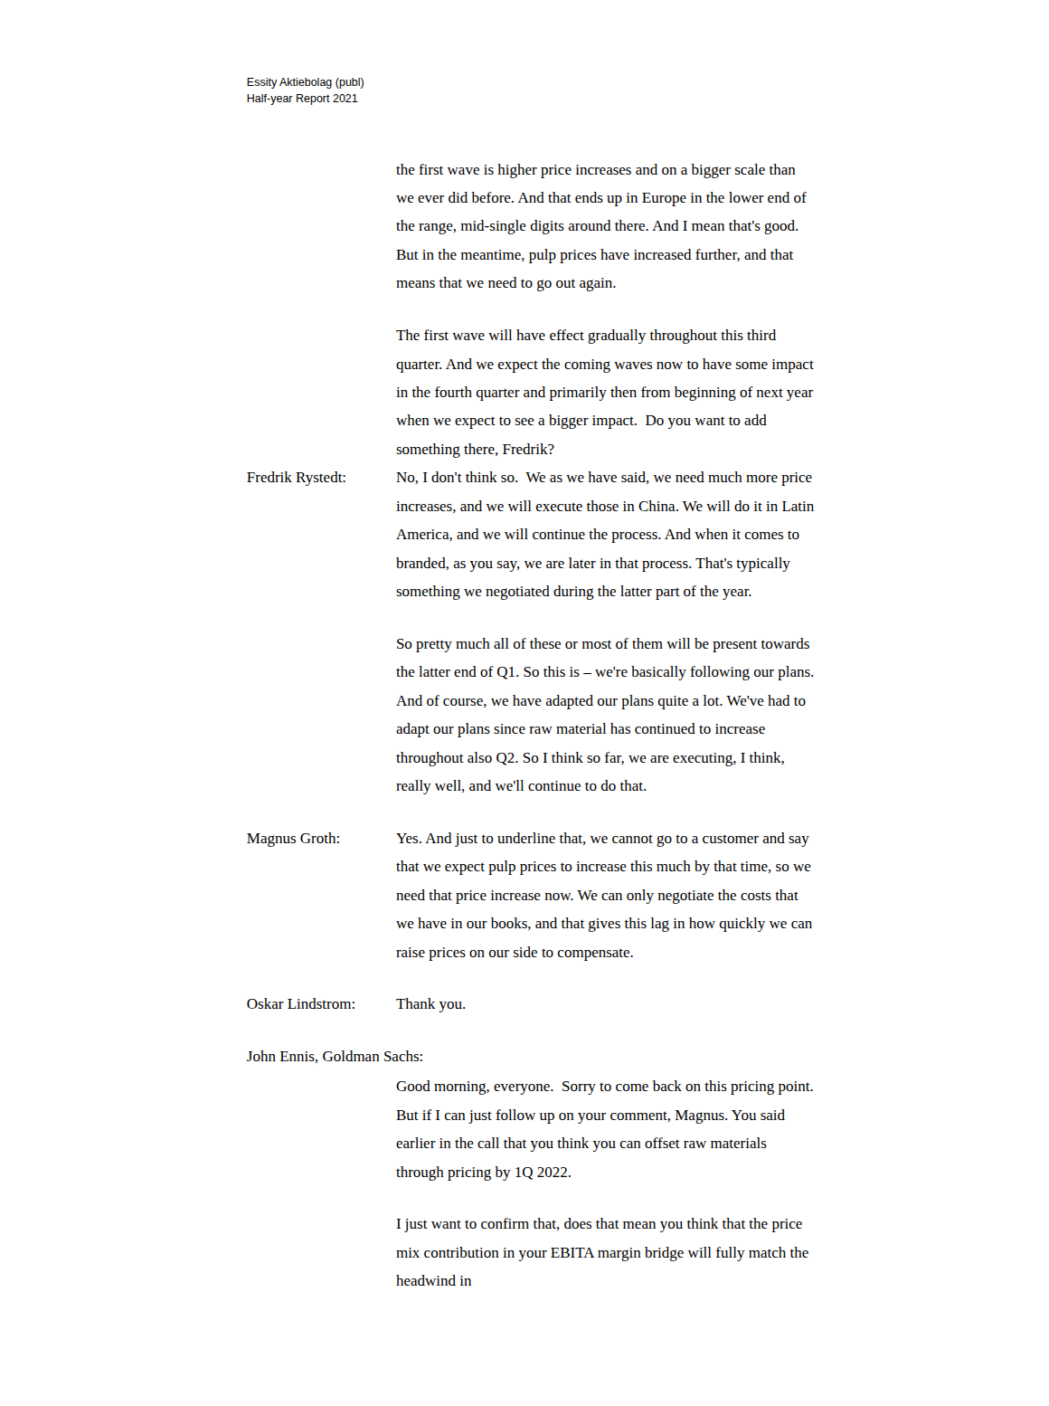Essity Aktiebolag (publ)
Half-year Report 2021
the first wave is higher price increases and on a bigger scale than we ever did before. And that ends up in Europe in the lower end of the range, mid-single digits around there. And I mean that's good. But in the meantime, pulp prices have increased further, and that means that we need to go out again.
The first wave will have effect gradually throughout this third quarter. And we expect the coming waves now to have some impact in the fourth quarter and primarily then from beginning of next year when we expect to see a bigger impact. Do you want to add something there, Fredrik?
Fredrik Rystedt:
No, I don't think so. We as we have said, we need much more price increases, and we will execute those in China. We will do it in Latin America, and we will continue the process. And when it comes to branded, as you say, we are later in that process. That's typically something we negotiated during the latter part of the year.
So pretty much all of these or most of them will be present towards the latter end of Q1. So this is – we're basically following our plans. And of course, we have adapted our plans quite a lot. We've had to adapt our plans since raw material has continued to increase throughout also Q2. So I think so far, we are executing, I think, really well, and we'll continue to do that.
Magnus Groth:
Yes. And just to underline that, we cannot go to a customer and say that we expect pulp prices to increase this much by that time, so we need that price increase now. We can only negotiate the costs that we have in our books, and that gives this lag in how quickly we can raise prices on our side to compensate.
Oskar Lindstrom:
Thank you.
John Ennis, Goldman Sachs:
Good morning, everyone. Sorry to come back on this pricing point. But if I can just follow up on your comment, Magnus. You said earlier in the call that you think you can offset raw materials through pricing by 1Q 2022.
I just want to confirm that, does that mean you think that the price mix contribution in your EBITA margin bridge will fully match the headwind in